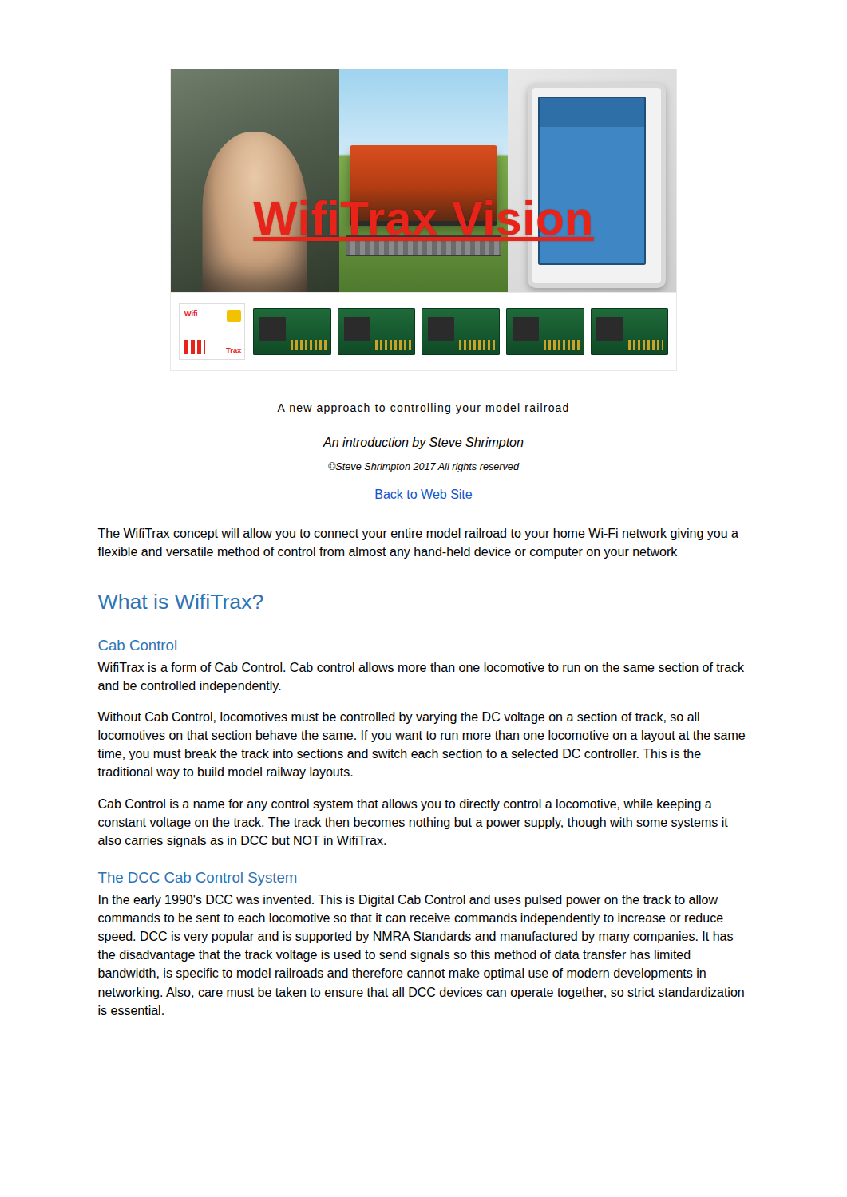WifiTrax Vision
Wifi Trax
A new approach to controlling your model railroad
An introduction by Steve Shrimpton
©Steve Shrimpton 2017 All rights reserved
Back to Web Site
The WifiTrax concept will allow you to connect your entire model railroad to your home Wi-Fi network giving you a flexible and versatile method of control from almost any hand-held device or computer on your network
What is WifiTrax?
Cab Control
WifiTrax is a form of Cab Control. Cab control allows more than one locomotive to run on the same section of track and be controlled independently.
Without Cab Control, locomotives must be controlled by varying the DC voltage on a section of track, so all locomotives on that section behave the same. If you want to run more than one locomotive on a layout at the same time, you must break the track into sections and switch each section to a selected DC controller. This is the traditional way to build model railway layouts.
Cab Control is a name for any control system that allows you to directly control a locomotive, while keeping a constant voltage on the track. The track then becomes nothing but a power supply, though with some systems it also carries signals as in DCC but NOT in WifiTrax.
The DCC Cab Control System
In the early 1990's DCC was invented. This is Digital Cab Control and uses pulsed power on the track to allow commands to be sent to each locomotive so that it can receive commands independently to increase or reduce speed. DCC is very popular and is supported by NMRA Standards and manufactured by many companies. It has the disadvantage that the track voltage is used to send signals so this method of data transfer has limited bandwidth, is specific to model railroads and therefore cannot make optimal use of modern developments in networking. Also, care must be taken to ensure that all DCC devices can operate together, so strict standardization is essential.